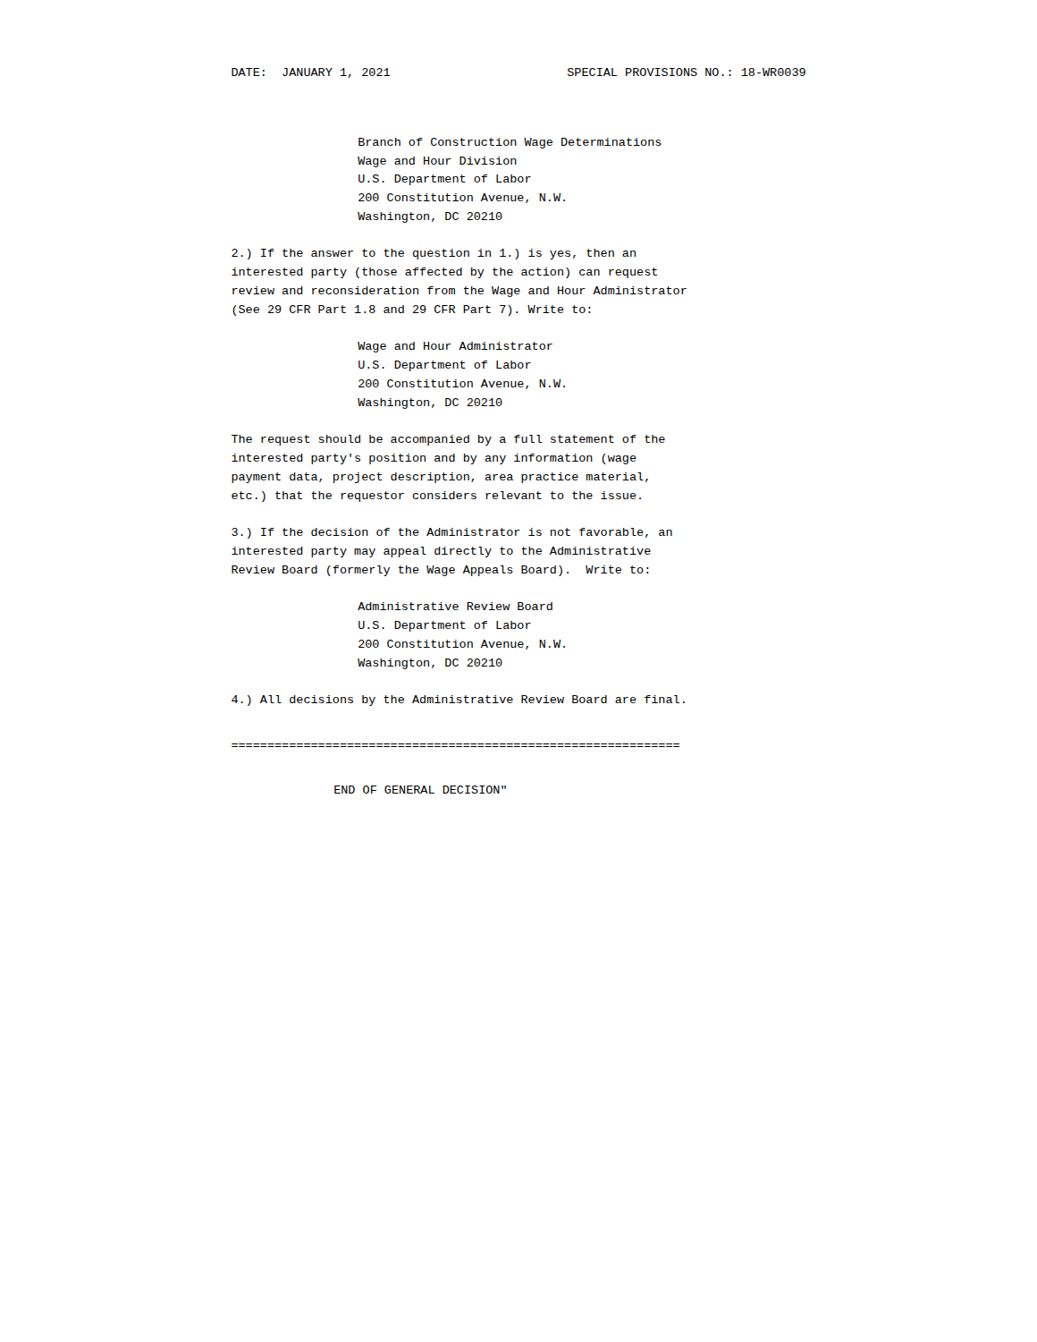DATE: JANUARY 1, 2021 SPECIAL PROVISIONS NO.: 18-WR0039
Branch of Construction Wage Determinations Wage and Hour Division U.S. Department of Labor 200 Constitution Avenue, N.W. Washington, DC 20210
2.) If the answer to the question in 1.) is yes, then an interested party (those affected by the action) can request review and reconsideration from the Wage and Hour Administrator (See 29 CFR Part 1.8 and 29 CFR Part 7). Write to:
Wage and Hour Administrator U.S. Department of Labor 200 Constitution Avenue, N.W. Washington, DC 20210
The request should be accompanied by a full statement of the interested party's position and by any information (wage payment data, project description, area practice material, etc.) that the requestor considers relevant to the issue.
3.) If the decision of the Administrator is not favorable, an interested party may appeal directly to the Administrative Review Board (formerly the Wage Appeals Board). Write to:
Administrative Review Board U.S. Department of Labor 200 Constitution Avenue, N.W. Washington, DC 20210
4.) All decisions by the Administrative Review Board are final.
==============================================================
END OF GENERAL DECISION"